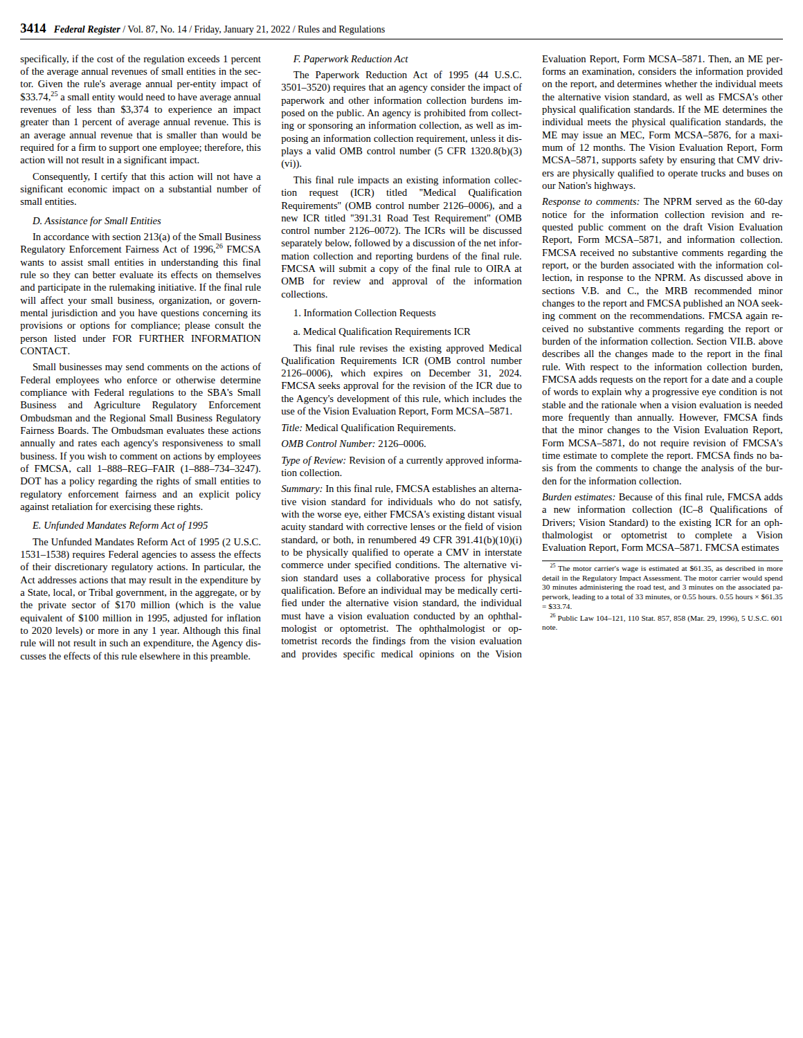3414 Federal Register / Vol. 87, No. 14 / Friday, January 21, 2022 / Rules and Regulations
specifically, if the cost of the regulation exceeds 1 percent of the average annual revenues of small entities in the sector. Given the rule's average annual per-entity impact of $33.74,25 a small entity would need to have average annual revenues of less than $3,374 to experience an impact greater than 1 percent of average annual revenue. This is an average annual revenue that is smaller than would be required for a firm to support one employee; therefore, this action will not result in a significant impact.
Consequently, I certify that this action will not have a significant economic impact on a substantial number of small entities.
D. Assistance for Small Entities
In accordance with section 213(a) of the Small Business Regulatory Enforcement Fairness Act of 1996,26 FMCSA wants to assist small entities in understanding this final rule so they can better evaluate its effects on themselves and participate in the rulemaking initiative. If the final rule will affect your small business, organization, or governmental jurisdiction and you have questions concerning its provisions or options for compliance; please consult the person listed under FOR FURTHER INFORMATION CONTACT.
Small businesses may send comments on the actions of Federal employees who enforce or otherwise determine compliance with Federal regulations to the SBA's Small Business and Agriculture Regulatory Enforcement Ombudsman and the Regional Small Business Regulatory Fairness Boards. The Ombudsman evaluates these actions annually and rates each agency's responsiveness to small business. If you wish to comment on actions by employees of FMCSA, call 1–888–REG–FAIR (1–888–734–3247). DOT has a policy regarding the rights of small entities to regulatory enforcement fairness and an explicit policy against retaliation for exercising these rights.
E. Unfunded Mandates Reform Act of 1995
The Unfunded Mandates Reform Act of 1995 (2 U.S.C. 1531–1538) requires Federal agencies to assess the effects of their discretionary regulatory actions. In particular, the Act addresses actions that may result in the expenditure by a State, local, or Tribal government, in the aggregate, or by the private sector of $170 million (which is the value equivalent of $100 million in 1995, adjusted for inflation to 2020 levels) or more in any 1 year. Although this final rule will not result in such an expenditure, the Agency discusses the effects of this rule elsewhere in this preamble.
F. Paperwork Reduction Act
The Paperwork Reduction Act of 1995 (44 U.S.C. 3501–3520) requires that an agency consider the impact of paperwork and other information collection burdens imposed on the public. An agency is prohibited from collecting or sponsoring an information collection, as well as imposing an information collection requirement, unless it displays a valid OMB control number (5 CFR 1320.8(b)(3)(vi)).
This final rule impacts an existing information collection request (ICR) titled ''Medical Qualification Requirements'' (OMB control number 2126–0006), and a new ICR titled ''391.31 Road Test Requirement'' (OMB control number 2126–0072). The ICRs will be discussed separately below, followed by a discussion of the net information collection and reporting burdens of the final rule. FMCSA will submit a copy of the final rule to OIRA at OMB for review and approval of the information collections.
1. Information Collection Requests
a. Medical Qualification Requirements ICR
This final rule revises the existing approved Medical Qualification Requirements ICR (OMB control number 2126–0006), which expires on December 31, 2024. FMCSA seeks approval for the revision of the ICR due to the Agency's development of this rule, which includes the use of the Vision Evaluation Report, Form MCSA–5871.
Title: Medical Qualification Requirements.
OMB Control Number: 2126–0006.
Type of Review: Revision of a currently approved information collection.
Summary: In this final rule, FMCSA establishes an alternative vision standard for individuals who do not satisfy, with the worse eye, either FMCSA's existing distant visual acuity standard with corrective lenses or the field of vision standard, or both, in renumbered 49 CFR 391.41(b)(10)(i) to be physically qualified to operate a CMV in interstate commerce under specified conditions. The alternative vision standard uses a collaborative process for physical qualification. Before an individual may be medically certified under the alternative vision standard, the individual must have a vision evaluation conducted by an ophthalmologist or optometrist. The ophthalmologist or optometrist records the findings from the vision evaluation and provides specific medical opinions on the Vision Evaluation Report, Form MCSA–5871. Then, an ME performs an examination, considers the information provided on the report, and determines whether the individual meets the alternative vision standard, as well as FMCSA's other physical qualification standards. If the ME determines the individual meets the physical qualification standards, the ME may issue an MEC, Form MCSA–5876, for a maximum of 12 months. The Vision Evaluation Report, Form MCSA–5871, supports safety by ensuring that CMV drivers are physically qualified to operate trucks and buses on our Nation's highways.
Response to comments: The NPRM served as the 60-day notice for the information collection revision and requested public comment on the draft Vision Evaluation Report, Form MCSA–5871, and information collection. FMCSA received no substantive comments regarding the report, or the burden associated with the information collection, in response to the NPRM. As discussed above in sections V.B. and C., the MRB recommended minor changes to the report and FMCSA published an NOA seeking comment on the recommendations. FMCSA again received no substantive comments regarding the report or burden of the information collection. Section VII.B. above describes all the changes made to the report in the final rule. With respect to the information collection burden, FMCSA adds requests on the report for a date and a couple of words to explain why a progressive eye condition is not stable and the rationale when a vision evaluation is needed more frequently than annually. However, FMCSA finds that the minor changes to the Vision Evaluation Report, Form MCSA–5871, do not require revision of FMCSA's time estimate to complete the report. FMCSA finds no basis from the comments to change the analysis of the burden for the information collection.
Burden estimates: Because of this final rule, FMCSA adds a new information collection (IC–8 Qualifications of Drivers; Vision Standard) to the existing ICR for an ophthalmologist or optometrist to complete a Vision Evaluation Report, Form MCSA–5871. FMCSA estimates
25 The motor carrier's wage is estimated at $61.35, as described in more detail in the Regulatory Impact Assessment. The motor carrier would spend 30 minutes administering the road test, and 3 minutes on the associated paperwork, leading to a total of 33 minutes, or 0.55 hours. 0.55 hours × $61.35 = $33.74.
26 Public Law 104–121, 110 Stat. 857, 858 (Mar. 29, 1996), 5 U.S.C. 601 note.